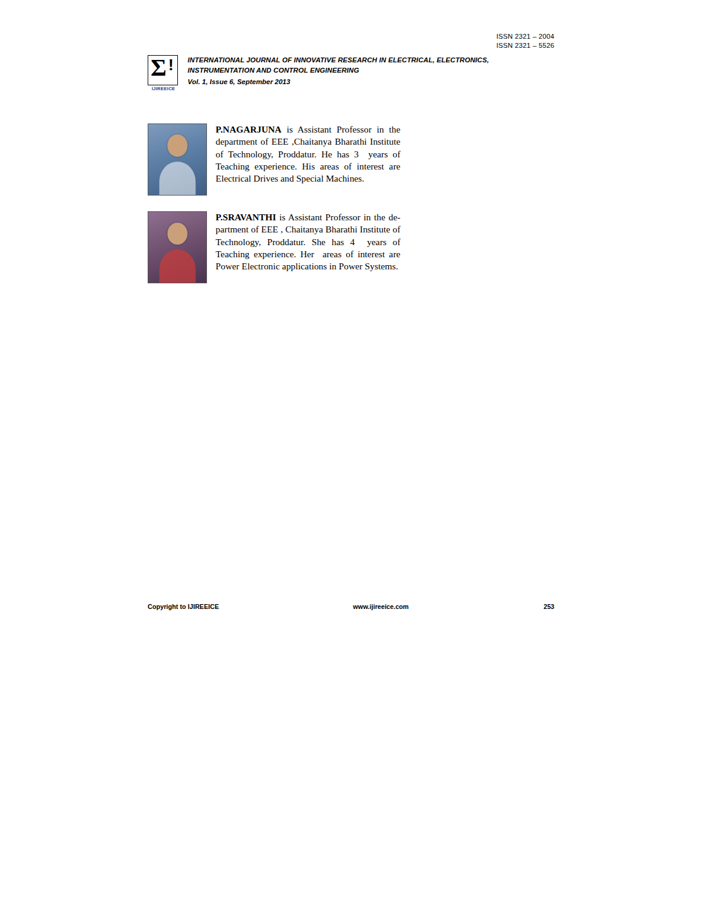ISSN 2321 – 2004
ISSN 2321 – 5526
Σ !
IJIREEICE
International Journal of Innovative Research in Electrical, Electronics, Instrumentation and Control Engineering
Vol. 1, Issue 6, September 2013
P.NAGARJUNA is Assistant Professor in the department of EEE ,Chaitanya Bharathi Institute of Technology, Proddatur. He has 3 years of Teaching experience. His areas of interest are Electrical Drives and Special Machines.
P.SRAVANTHI is Assistant Professor in the department of EEE , Chaitanya Bharathi Institute of Technology, Proddatur. She has 4 years of Teaching experience. Her areas of interest are Power Electronic applications in Power Systems.
Copyright to IJIREEICE
www.ijireeice.com
253